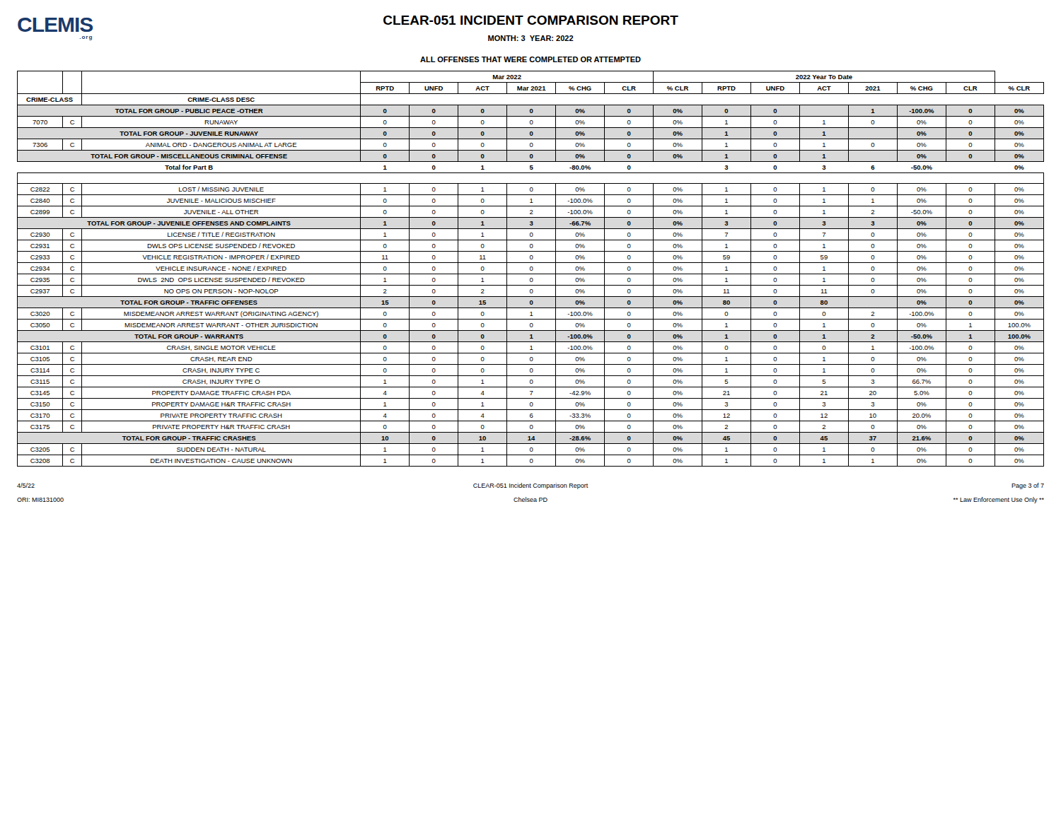CLEMIS
.org
CLEAR-051 INCIDENT COMPARISON REPORT
MONTH: 3 YEAR: 2022
ALL OFFENSES THAT WERE COMPLETED OR ATTEMPTED
| | | | Mar 2022 | 2022 Year To Date |
| --- | --- | --- | --- | --- |
| RPTD | UNFD | ACT | Mar 2021 | % CHG | CLR | % CLR | RPTD | UNFD | ACT | 2021 | % CHG | CLR | % CLR |
| CRIME-CLASS | CRIME-CLASS DESC | |
| TOTAL FOR GROUP - PUBLIC PEACE -OTHER | 0 | 0 | 0 | 0 | 0% | 0 | 0% | 0 | 0 | | 1 | -100.0% | 0 | 0% |
| 7070 | C | RUNAWAY | 0 | 0 | 0 | 0 | 0% | 0 | 0% | 1 | 0 | 1 | 0 | 0% | 0 | 0% |
| TOTAL FOR GROUP - JUVENILE RUNAWAY | 0 | 0 | 0 | 0 | 0% | 0 | 0% | 1 | 0 | 1 | | 0% | 0 | 0% |
| 7306 | C | ANIMAL ORD - DANGEROUS ANIMAL AT LARGE | 0 | 0 | 0 | 0 | 0% | 0 | 0% | 1 | 0 | 1 | 0 | 0% | 0 | 0% |
| TOTAL FOR GROUP - MISCELLANEOUS CRIMINAL OFFENSE | 0 | 0 | 0 | 0 | 0% | 0 | 0% | 1 | 0 | 1 | | 0% | 0 | 0% |
| Total for Part B | 1 | 0 | 1 | 5 | -80.0% | 0 | | 3 | 0 | 3 | 6 | -50.0% | | 0% |
| C2822 | C | LOST / MISSING JUVENILE | 1 | 0 | 1 | 0 | 0% | 0 | 0% | 1 | 0 | 1 | 0 | 0% | 0 | 0% |
| C2840 | C | JUVENILE - MALICIOUS MISCHIEF | 0 | 0 | 0 | 1 | -100.0% | 0 | 0% | 1 | 0 | 1 | 1 | 0% | 0 | 0% |
| C2899 | C | JUVENILE - ALL OTHER | 0 | 0 | 0 | 2 | -100.0% | 0 | 0% | 1 | 0 | 1 | 2 | -50.0% | 0 | 0% |
| TOTAL FOR GROUP - JUVENILE OFFENSES AND COMPLAINTS | 1 | 0 | 1 | 3 | -66.7% | 0 | 0% | 3 | 0 | 3 | 3 | 0% | 0 | 0% |
| C2930 | C | LICENSE / TITLE / REGISTRATION | 1 | 0 | 1 | 0 | 0% | 0 | 0% | 7 | 0 | 7 | 0 | 0% | 0 | 0% |
| C2931 | C | DWLS OPS LICENSE SUSPENDED / REVOKED | 0 | 0 | 0 | 0 | 0% | 0 | 0% | 1 | 0 | 1 | 0 | 0% | 0 | 0% |
| C2933 | C | VEHICLE REGISTRATION - IMPROPER / EXPIRED | 11 | 0 | 11 | 0 | 0% | 0 | 0% | 59 | 0 | 59 | 0 | 0% | 0 | 0% |
| C2934 | C | VEHICLE INSURANCE - NONE / EXPIRED | 0 | 0 | 0 | 0 | 0% | 0 | 0% | 1 | 0 | 1 | 0 | 0% | 0 | 0% |
| C2935 | C | DWLS 2ND OPS LICENSE SUSPENDED / REVOKED | 1 | 0 | 1 | 0 | 0% | 0 | 0% | 1 | 0 | 1 | 0 | 0% | 0 | 0% |
| C2937 | C | NO OPS ON PERSON - NOP-NOLOP | 2 | 0 | 2 | 0 | 0% | 0 | 0% | 11 | 0 | 11 | 0 | 0% | 0 | 0% |
| TOTAL FOR GROUP - TRAFFIC OFFENSES | 15 | 0 | 15 | 0 | 0% | 0 | 0% | 80 | 0 | 80 | | 0% | 0 | 0% |
| C3020 | C | MISDEMEANOR ARREST WARRANT (ORIGINATING AGENCY) | 0 | 0 | 0 | 1 | -100.0% | 0 | 0% | 0 | 0 | 0 | 2 | -100.0% | 0 | 0% |
| C3050 | C | MISDEMEANOR ARREST WARRANT - OTHER JURISDICTION | 0 | 0 | 0 | 0 | 0% | 0 | 0% | 1 | 0 | 1 | 0 | 0% | 1 | 100.0% |
| TOTAL FOR GROUP - WARRANTS | 0 | 0 | 0 | 1 | -100.0% | 0 | 0% | 1 | 0 | 1 | 2 | -50.0% | 1 | 100.0% |
| C3101 | C | CRASH, SINGLE MOTOR VEHICLE | 0 | 0 | 0 | 1 | -100.0% | 0 | 0% | 0 | 0 | 0 | 1 | -100.0% | 0 | 0% |
| C3105 | C | CRASH, REAR END | 0 | 0 | 0 | 0 | 0% | 0 | 0% | 1 | 0 | 1 | 0 | 0% | 0 | 0% |
| C3114 | C | CRASH, INJURY TYPE C | 0 | 0 | 0 | 0 | 0% | 0 | 0% | 1 | 0 | 1 | 0 | 0% | 0 | 0% |
| C3115 | C | CRASH, INJURY TYPE O | 1 | 0 | 1 | 0 | 0% | 0 | 0% | 5 | 0 | 5 | 3 | 66.7% | 0 | 0% |
| C3145 | C | PROPERTY DAMAGE TRAFFIC CRASH PDA | 4 | 0 | 4 | 7 | -42.9% | 0 | 0% | 21 | 0 | 21 | 20 | 5.0% | 0 | 0% |
| C3150 | C | PROPERTY DAMAGE H&R TRAFFIC CRASH | 1 | 0 | 1 | 0 | 0% | 0 | 0% | 3 | 0 | 3 | 3 | 0% | 0 | 0% |
| C3170 | C | PRIVATE PROPERTY TRAFFIC CRASH | 4 | 0 | 4 | 6 | -33.3% | 0 | 0% | 12 | 0 | 12 | 10 | 20.0% | 0 | 0% |
| C3175 | C | PRIVATE PROPERTY H&R TRAFFIC CRASH | 0 | 0 | 0 | 0 | 0% | 0 | 0% | 2 | 0 | 2 | 0 | 0% | 0 | 0% |
| TOTAL FOR GROUP - TRAFFIC CRASHES | 10 | 0 | 10 | 14 | -28.6% | 0 | 0% | 45 | 0 | 45 | 37 | 21.6% | 0 | 0% |
| C3205 | C | SUDDEN DEATH - NATURAL | 1 | 0 | 1 | 0 | 0% | 0 | 0% | 1 | 0 | 1 | 0 | 0% | 0 | 0% |
| C3208 | C | DEATH INVESTIGATION - CAUSE UNKNOWN | 1 | 0 | 1 | 0 | 0% | 0 | 0% | 1 | 0 | 1 | 1 | 0% | 0 | 0% |
4/5/22
CLEAR-051 Incident Comparison Report
Page 3 of 7
ORI: MI8131000
Chelsea PD
** Law Enforcement Use Only **